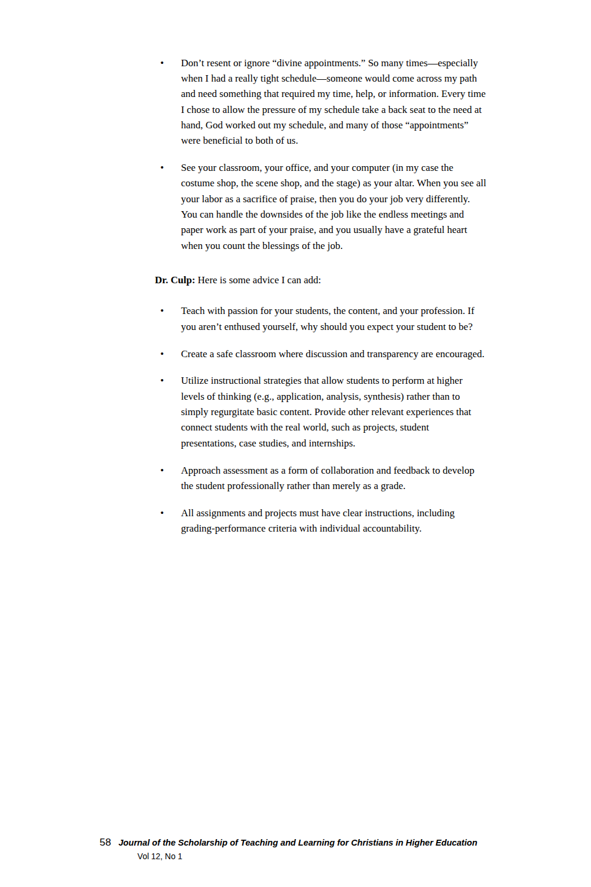Don’t resent or ignore “divine appointments.” So many times—especially when I had a really tight schedule—someone would come across my path and need something that required my time, help, or information. Every time I chose to allow the pressure of my schedule take a back seat to the need at hand, God worked out my schedule, and many of those “appointments” were beneficial to both of us.
See your classroom, your office, and your computer (in my case the costume shop, the scene shop, and the stage) as your altar. When you see all your labor as a sacrifice of praise, then you do your job very differently. You can handle the downsides of the job like the endless meetings and paper work as part of your praise, and you usually have a grateful heart when you count the blessings of the job.
Dr. Culp: Here is some advice I can add:
Teach with passion for your students, the content, and your profession. If you aren’t enthused yourself, why should you expect your student to be?
Create a safe classroom where discussion and transparency are encouraged.
Utilize instructional strategies that allow students to perform at higher levels of thinking (e.g., application, analysis, synthesis) rather than to simply regurgitate basic content. Provide other relevant experiences that connect students with the real world, such as projects, student presentations, case studies, and internships.
Approach assessment as a form of collaboration and feedback to develop the student professionally rather than merely as a grade.
All assignments and projects must have clear instructions, including grading-performance criteria with individual accountability.
58 Journal of the Scholarship of Teaching and Learning for Christians in Higher Education
Vol 12, No 1